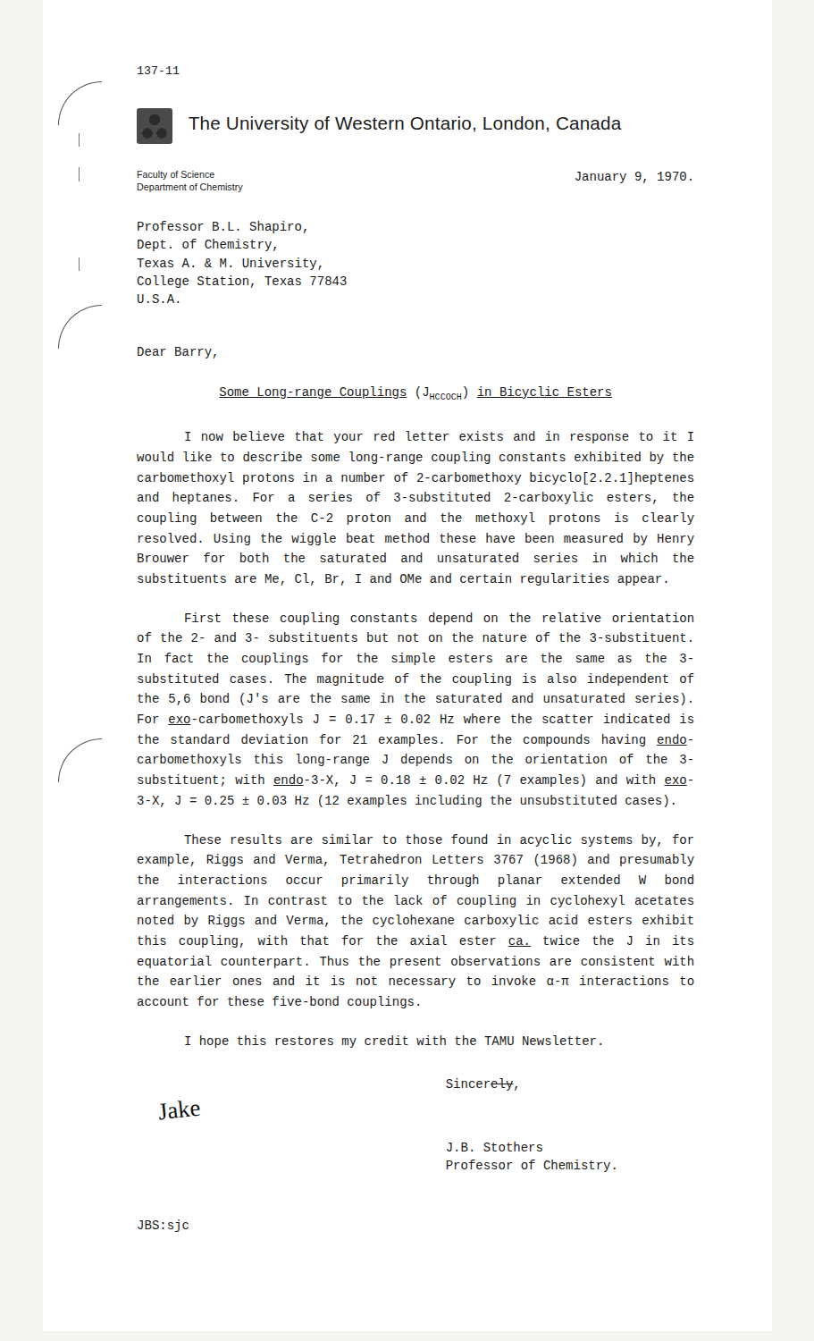137-11
The University of Western Ontario, London, Canada
Faculty of Science
Department of Chemistry
January 9, 1970.
Professor B.L. Shapiro,
Dept. of Chemistry,
Texas A. & M. University,
College Station, Texas 77843
U.S.A.
Dear Barry,
Some Long-range Couplings (JHCCOCH) in Bicyclic Esters
I now believe that your red letter exists and in response to it I would like to describe some long-range coupling constants exhibited by the carbomethoxyl protons in a number of 2-carbomethoxy bicyclo[2.2.1]heptenes and heptanes. For a series of 3-substituted 2-carboxylic esters, the coupling between the C-2 proton and the methoxyl protons is clearly resolved. Using the wiggle beat method these have been measured by Henry Brouwer for both the saturated and unsaturated series in which the substituents are Me, Cl, Br, I and OMe and certain regularities appear.
First these coupling constants depend on the relative orientation of the 2- and 3- substituents but not on the nature of the 3-substituent. In fact the couplings for the simple esters are the same as the 3-substituted cases. The magnitude of the coupling is also independent of the 5,6 bond (J's are the same in the saturated and unsaturated series). For exo-carbomethoxyls J = 0.17 ± 0.02 Hz where the scatter indicated is the standard deviation for 21 examples. For the compounds having endo-carbomethoxyls this long-range J depends on the orientation of the 3-substituent; with endo-3-X, J = 0.18 ± 0.02 Hz (7 examples) and with exo-3-X, J = 0.25 ± 0.03 Hz (12 examples including the unsubstituted cases).
These results are similar to those found in acyclic systems by, for example, Riggs and Verma, Tetrahedron Letters 3767 (1968) and presumably the interactions occur primarily through planar extended W bond arrangements. In contrast to the lack of coupling in cyclohexyl acetates noted by Riggs and Verma, the cyclohexane carboxylic acid esters exhibit this coupling, with that for the axial ester ca. twice the J in its equatorial counterpart. Thus the present observations are consistent with the earlier ones and it is not necessary to invoke α-π interactions to account for these five-bond couplings.
I hope this restores my credit with the TAMU Newsletter.
Sincerely,
Jake
J.B. Stothers
Professor of Chemistry.
JBS:sjc